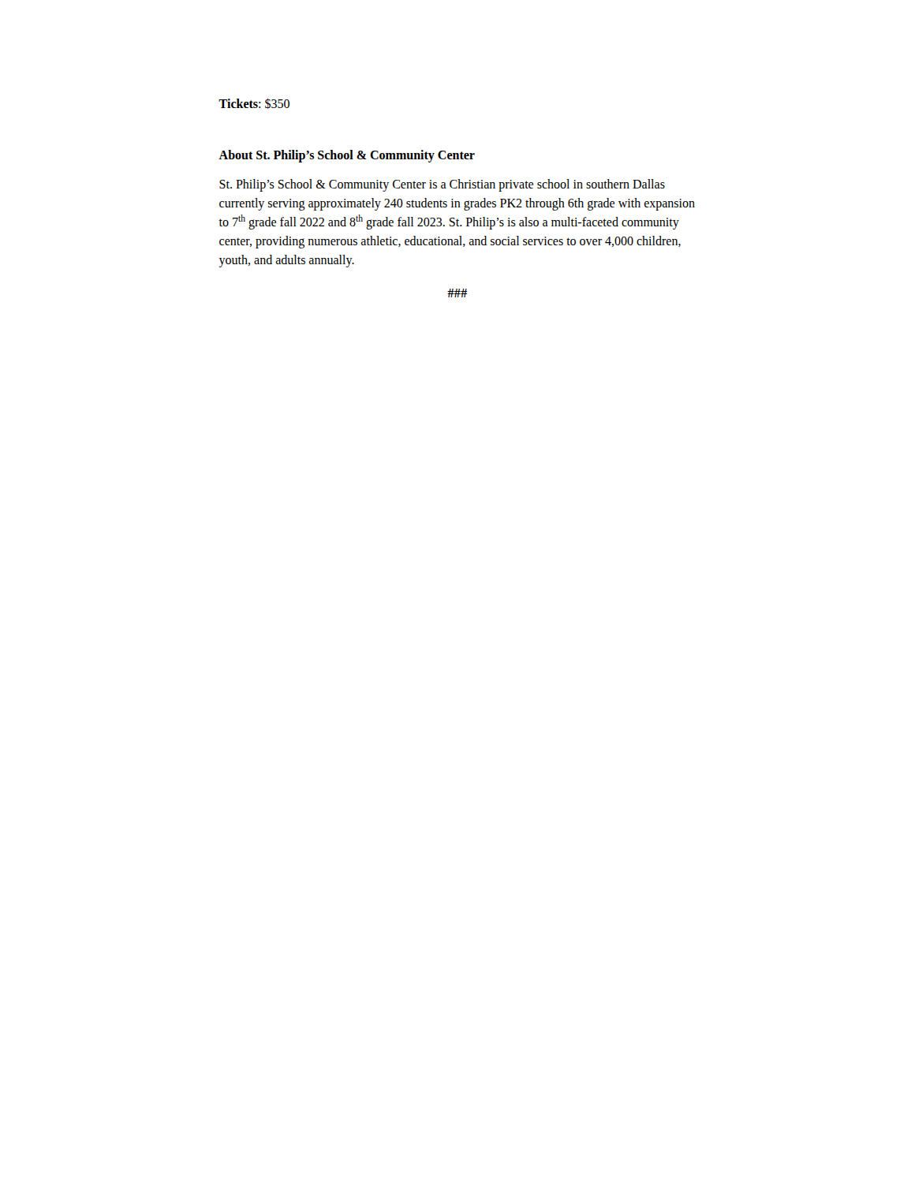Tickets: $350
About St. Philip’s School & Community Center
St. Philip’s School & Community Center is a Christian private school in southern Dallas currently serving approximately 240 students in grades PK2 through 6th grade with expansion to 7th grade fall 2022 and 8th grade fall 2023. St. Philip’s is also a multi-faceted community center, providing numerous athletic, educational, and social services to over 4,000 children, youth, and adults annually.
###